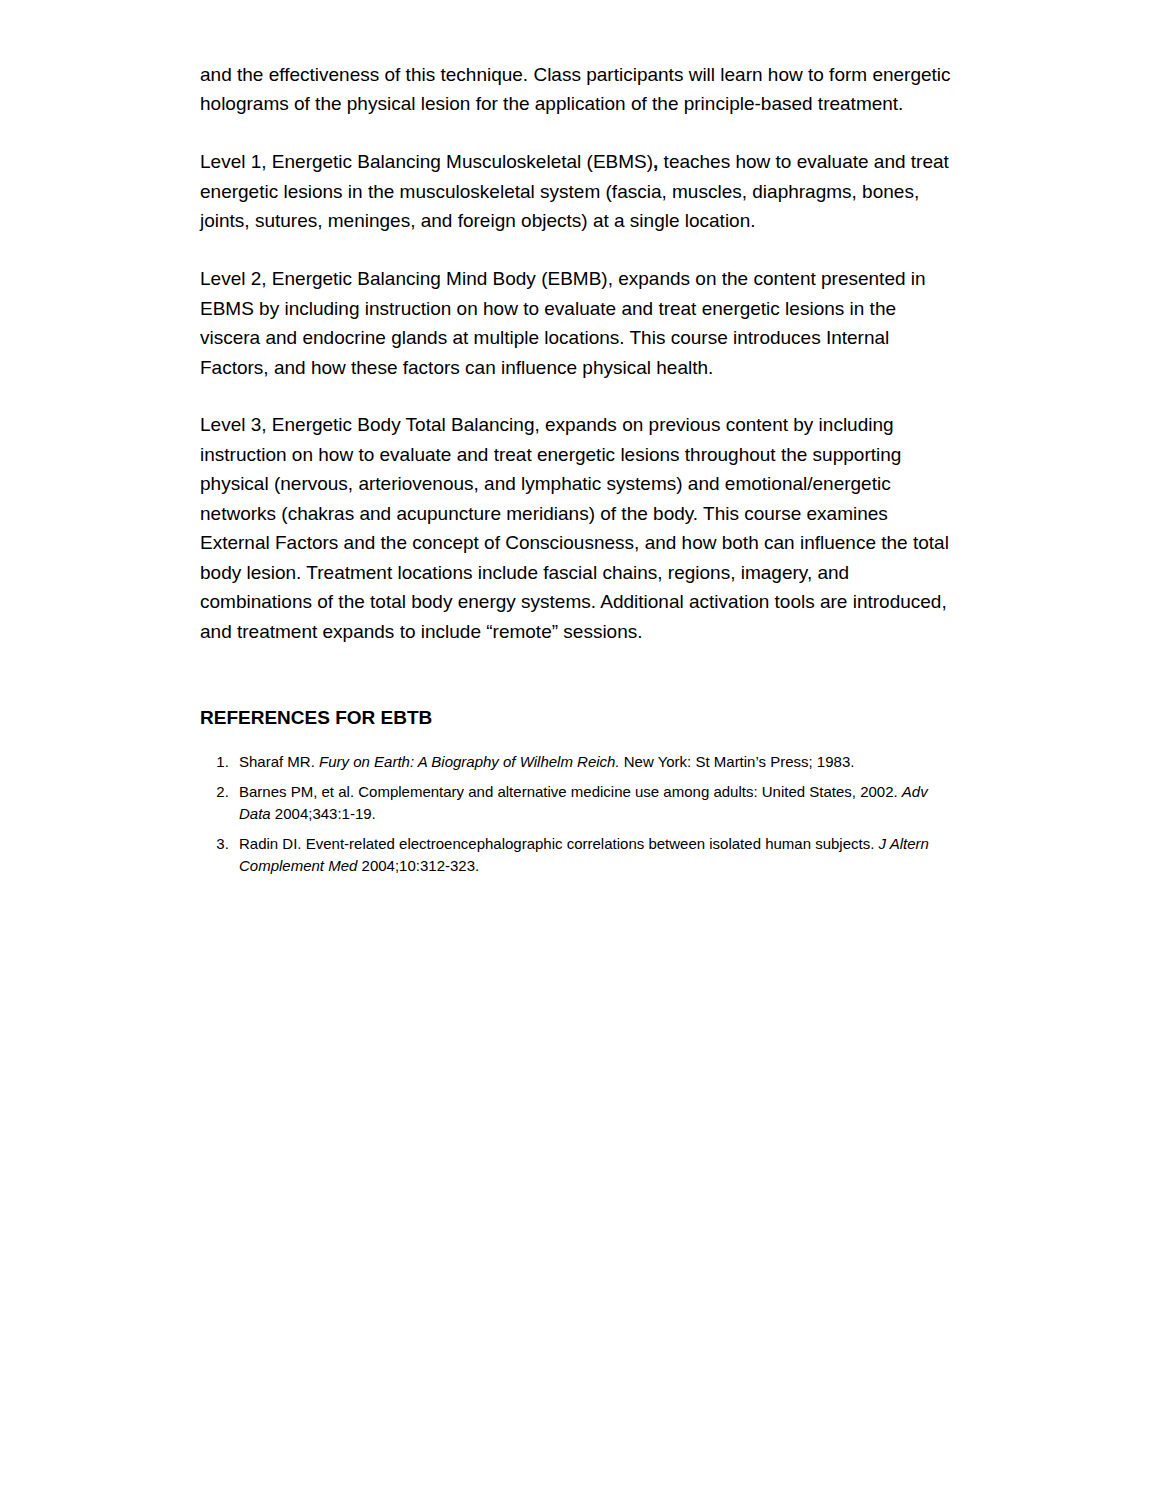and the effectiveness of this technique. Class participants will learn how to form energetic holograms of the physical lesion for the application of the principle-based treatment.
Level 1, Energetic Balancing Musculoskeletal (EBMS), teaches how to evaluate and treat energetic lesions in the musculoskeletal system (fascia, muscles, diaphragms, bones, joints, sutures, meninges, and foreign objects) at a single location.
Level 2, Energetic Balancing Mind Body (EBMB), expands on the content presented in EBMS by including instruction on how to evaluate and treat energetic lesions in the viscera and endocrine glands at multiple locations. This course introduces Internal Factors, and how these factors can influence physical health.
Level 3, Energetic Body Total Balancing, expands on previous content by including instruction on how to evaluate and treat energetic lesions throughout the supporting physical (nervous, arteriovenous, and lymphatic systems) and emotional/energetic networks (chakras and acupuncture meridians) of the body. This course examines External Factors and the concept of Consciousness, and how both can influence the total body lesion. Treatment locations include fascial chains, regions, imagery, and combinations of the total body energy systems. Additional activation tools are introduced, and treatment expands to include “remote” sessions.
REFERENCES FOR EBTB
Sharaf MR. Fury on Earth: A Biography of Wilhelm Reich. New York: St Martin’s Press; 1983.
Barnes PM, et al. Complementary and alternative medicine use among adults: United States, 2002. Adv Data 2004;343:1-19.
Radin DI. Event-related electroencephalographic correlations between isolated human subjects. J Altern Complement Med 2004;10:312-323.